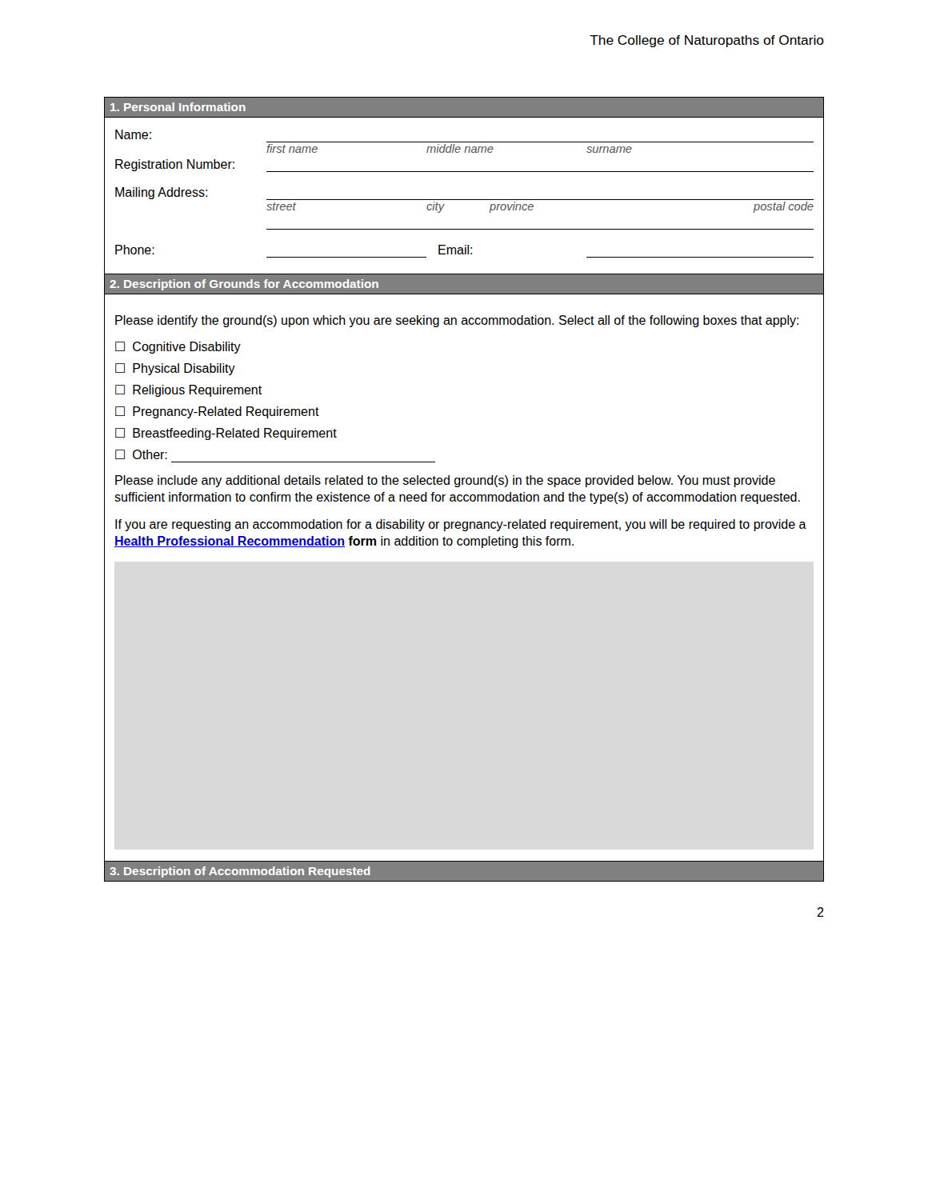The College of Naturopaths of Ontario
| 1. Personal Information |
| / Name: / / / / / / first name / middle name / surname / / Registration Number: / / / Mailing Address: / / / / street / city province / postal code / / Phone: / / Email: / / |
| 2. Description of Grounds for Accommodation |
| Please identify the ground(s) upon which you are seeking an accommodation. Select all of the following boxes that apply: ☐ Cognitive Disability ☐ Physical Disability ☐ Religious Requirement ☐ Pregnancy-Related Requirement ☐ Breastfeeding-Related Requirement ☐ Other: Please include any additional details related to the selected ground(s) in the space provided below. You must provide sufficient information to confirm the existence of a need for accommodation and the type(s) of accommodation requested. If you are requesting an accommodation for a disability or pregnancy-related requirement, you will be required to provide a Health Professional Recommendation form in addition to completing this form. |
| 3. Description of Accommodation Requested |
2